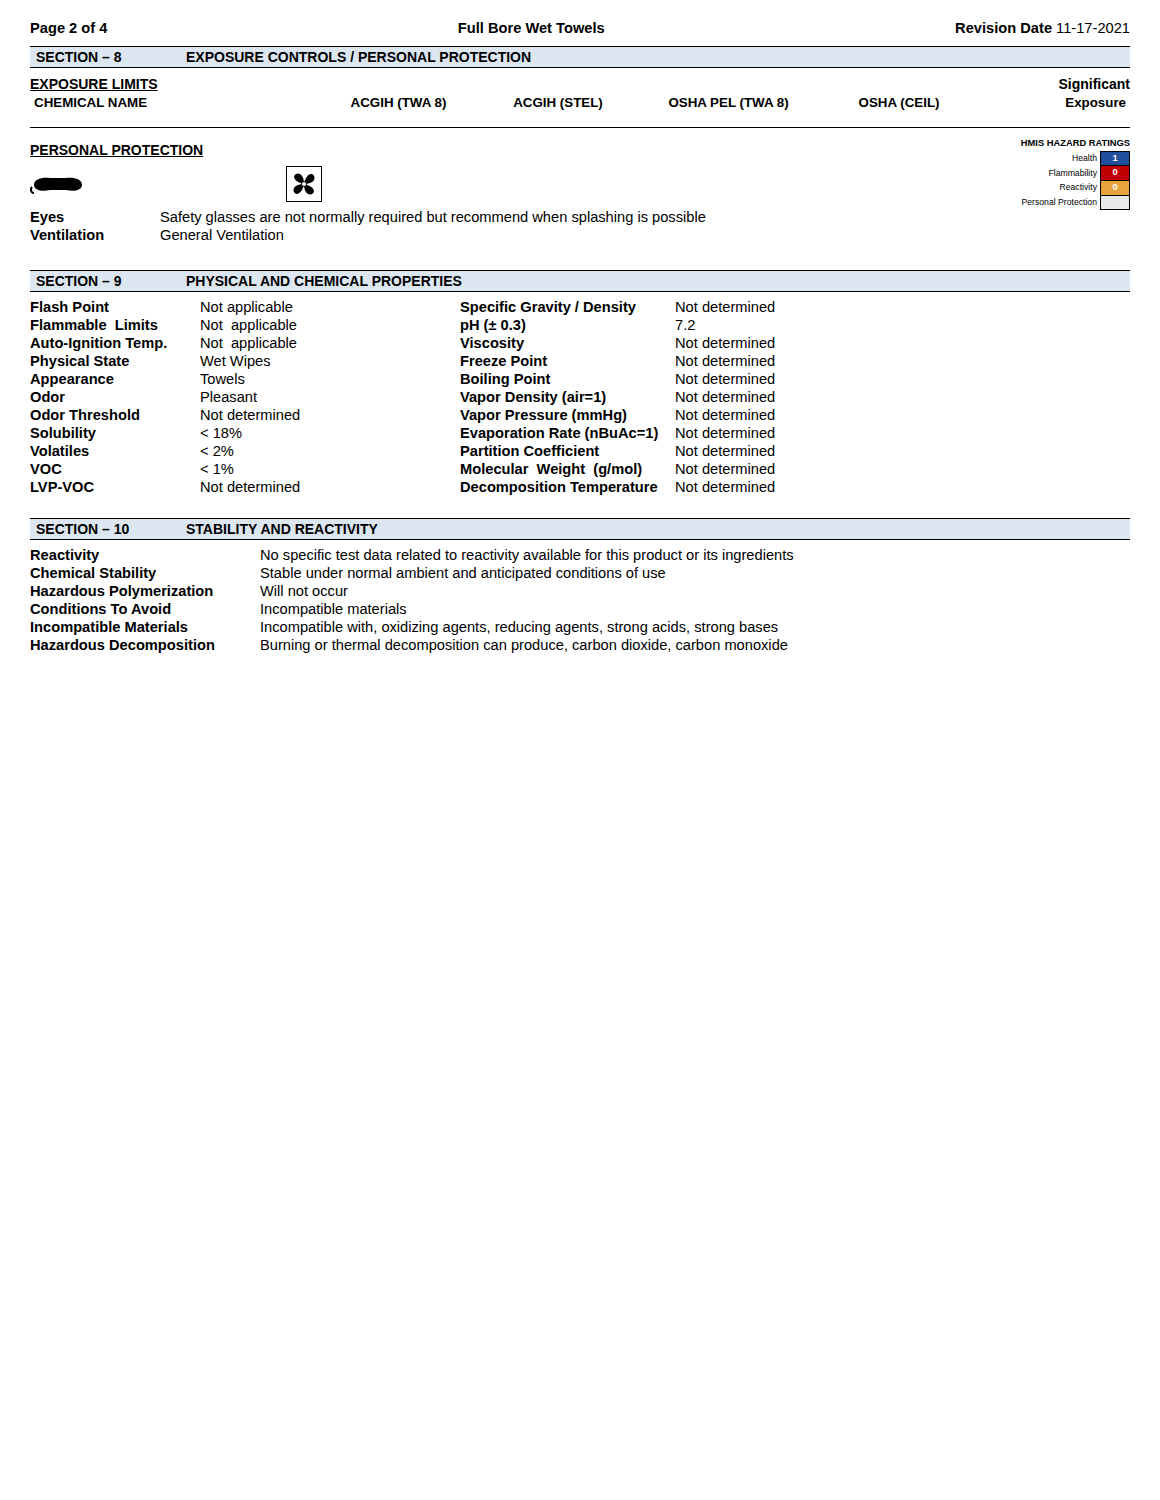Page 2 of 4
Full Bore Wet Towels
Revision Date 11-17-2021
SECTION – 8
EXPOSURE CONTROLS / PERSONAL PROTECTION
EXPOSURE LIMITS
Significant
| CHEMICAL NAME | ACGIH (TWA 8) | ACGIH (STEL) | OSHA PEL (TWA 8) | OSHA (CEIL) | Exposure |
| --- | --- | --- | --- | --- | --- |
HMIS HAZARD RATINGS
| Health | 1 |
| Flammability | 0 |
| Reactivity | 0 |
| Personal Protection | |
PERSONAL PROTECTION
| Eyes | Safety glasses are not normally required but recommend when splashing is possible |
| Ventilation | General Ventilation |
SECTION – 9
PHYSICAL AND CHEMICAL PROPERTIES
| Flash Point | Not applicable | Specific Gravity / Density | Not determined |
| Flammable Limits | Not applicable | pH (± 0.3) | 7.2 |
| Auto-Ignition Temp. | Not applicable | Viscosity | Not determined |
| Physical State | Wet Wipes | Freeze Point | Not determined |
| Appearance | Towels | Boiling Point | Not determined |
| Odor | Pleasant | Vapor Density (air=1) | Not determined |
| Odor Threshold | Not determined | Vapor Pressure (mmHg) | Not determined |
| Solubility | < 18% | Evaporation Rate (nBuAc=1) | Not determined |
| Volatiles | < 2% | Partition Coefficient | Not determined |
| VOC | < 1% | Molecular Weight (g/mol) | Not determined |
| LVP-VOC | Not determined | Decomposition Temperature | Not determined |
SECTION – 10
STABILITY AND REACTIVITY
| Reactivity | No specific test data related to reactivity available for this product or its ingredients |
| Chemical Stability | Stable under normal ambient and anticipated conditions of use |
| Hazardous Polymerization | Will not occur |
| Conditions To Avoid | Incompatible materials |
| Incompatible Materials | Incompatible with, oxidizing agents, reducing agents, strong acids, strong bases |
| Hazardous Decomposition | Burning or thermal decomposition can produce, carbon dioxide, carbon monoxide |